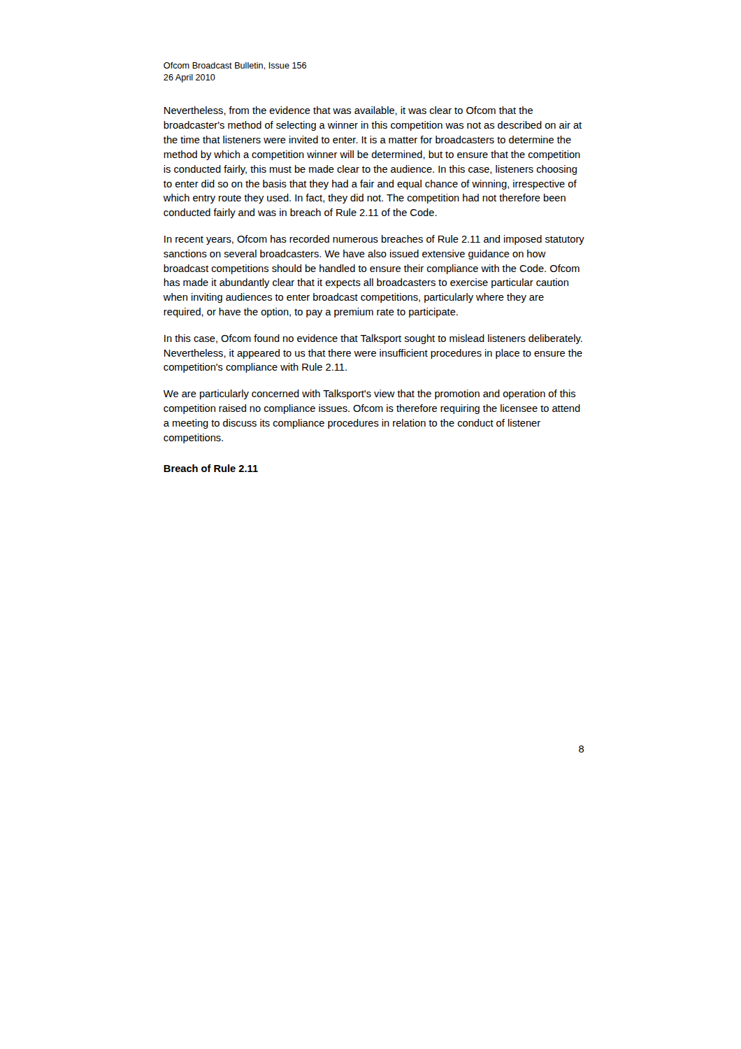Ofcom Broadcast Bulletin, Issue 156
26 April 2010
Nevertheless, from the evidence that was available, it was clear to Ofcom that the broadcaster's method of selecting a winner in this competition was not as described on air at the time that listeners were invited to enter. It is a matter for broadcasters to determine the method by which a competition winner will be determined, but to ensure that the competition is conducted fairly, this must be made clear to the audience. In this case, listeners choosing to enter did so on the basis that they had a fair and equal chance of winning, irrespective of which entry route they used. In fact, they did not. The competition had not therefore been conducted fairly and was in breach of Rule 2.11 of the Code.
In recent years, Ofcom has recorded numerous breaches of Rule 2.11 and imposed statutory sanctions on several broadcasters. We have also issued extensive guidance on how broadcast competitions should be handled to ensure their compliance with the Code. Ofcom has made it abundantly clear that it expects all broadcasters to exercise particular caution when inviting audiences to enter broadcast competitions, particularly where they are required, or have the option, to pay a premium rate to participate.
In this case, Ofcom found no evidence that Talksport sought to mislead listeners deliberately. Nevertheless, it appeared to us that there were insufficient procedures in place to ensure the competition's compliance with Rule 2.11.
We are particularly concerned with Talksport's view that the promotion and operation of this competition raised no compliance issues. Ofcom is therefore requiring the licensee to attend a meeting to discuss its compliance procedures in relation to the conduct of listener competitions.
Breach of Rule 2.11
8